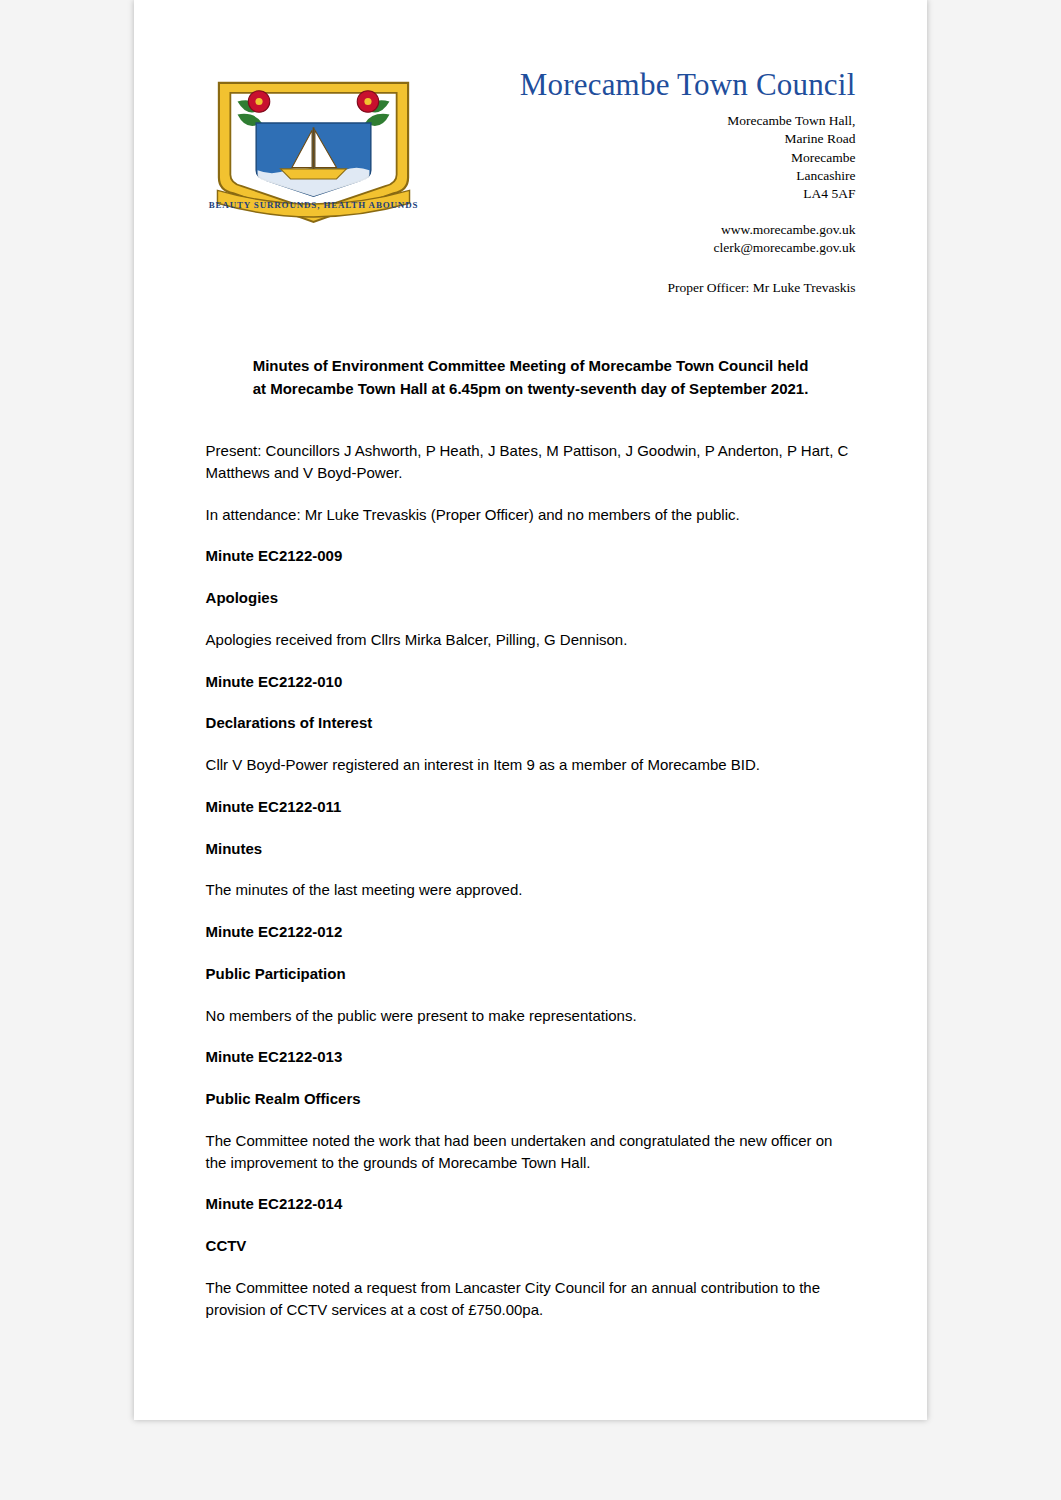BEAUTY SURROUNDS, HEALTH ABOUNDS
Morecambe Town Council
Morecambe Town Hall,
Marine Road
Morecambe
Lancashire
LA4 5AF
www.morecambe.gov.uk
clerk@morecambe.gov.uk
Proper Officer: Mr Luke Trevaskis
Minutes of Environment Committee Meeting of Morecambe Town Council held at Morecambe Town Hall at 6.45pm on twenty-seventh day of September 2021.
Present: Councillors J Ashworth, P Heath, J Bates, M Pattison, J Goodwin, P Anderton, P Hart, C Matthews and V Boyd-Power.
In attendance: Mr Luke Trevaskis (Proper Officer) and no members of the public.
Minute EC2122-009
Apologies
Apologies received from Cllrs Mirka Balcer, Pilling, G Dennison.
Minute EC2122-010
Declarations of Interest
Cllr V Boyd-Power registered an interest in Item 9 as a member of Morecambe BID.
Minute EC2122-011
Minutes
The minutes of the last meeting were approved.
Minute EC2122-012
Public Participation
No members of the public were present to make representations.
Minute EC2122-013
Public Realm Officers
The Committee noted the work that had been undertaken and congratulated the new officer on the improvement to the grounds of Morecambe Town Hall.
Minute EC2122-014
CCTV
The Committee noted a request from Lancaster City Council for an annual contribution to the provision of CCTV services at a cost of £750.00pa.